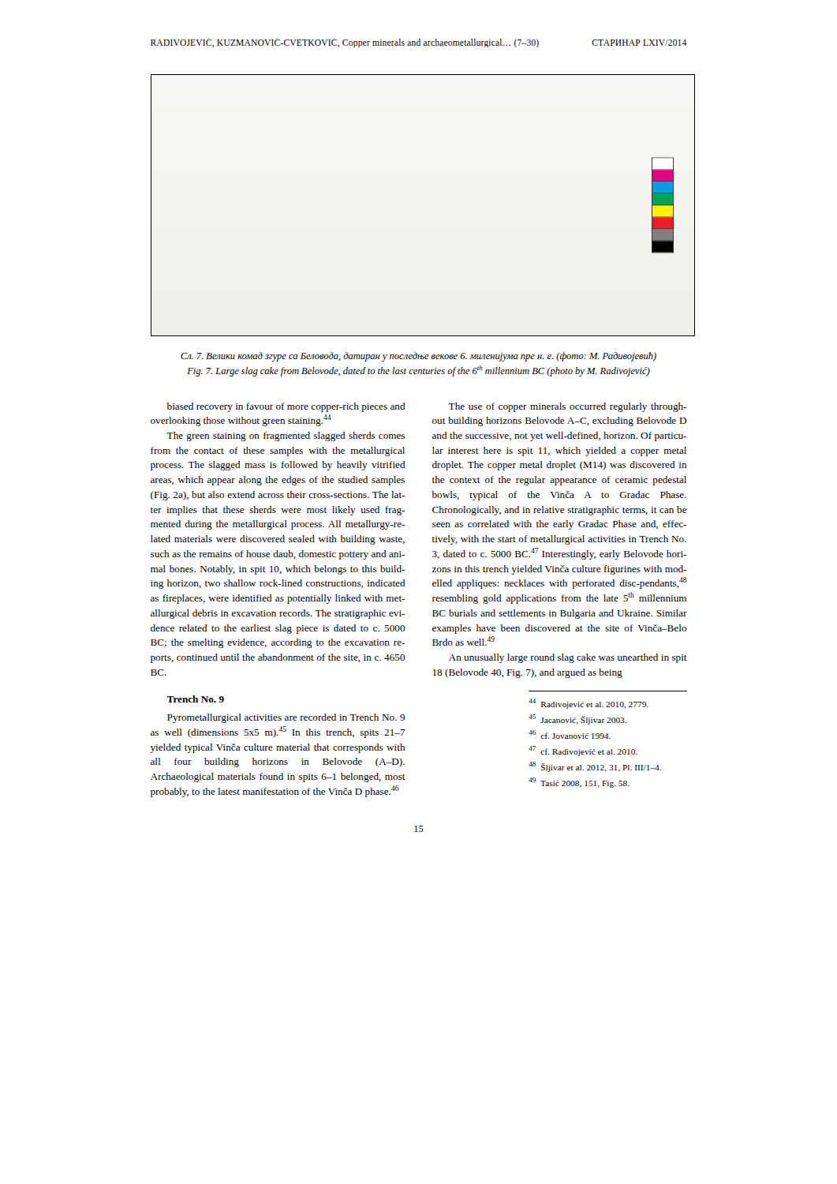RADIVOJEVIĆ, KUZMANOVIĆ-CVETKOVIĆ, Copper minerals and archaeometallurgical… (7–30) СТАРИНАР LXIV/2014
Сл. 7. Велики комад згуре са Беловода, датиран у последње векове 6. миленијума пре н. е. (фото: М. Радивојевић)
Fig. 7. Large slag cake from Belovode, dated to the last centuries of the 6th millennium BC (photo by M. Radivojević)
biased recovery in favour of more copper-rich pieces and overlooking those without green staining.44
The green staining on fragmented slagged sherds comes from the contact of these samples with the metallurgical process. The slagged mass is followed by heavily vitrified areas, which appear along the edges of the studied samples (Fig. 2a), but also extend across their cross-sections. The latter implies that these sherds were most likely used fragmented during the metallurgical process. All metallurgy-related materials were discovered sealed with building waste, such as the remains of house daub, domestic pottery and animal bones. Notably, in spit 10, which belongs to this building horizon, two shallow rock-lined constructions, indicated as fireplaces, were identified as potentially linked with metallurgical debris in excavation records. The stratigraphic evidence related to the earliest slag piece is dated to c. 5000 BC; the smelting evidence, according to the excavation reports, continued until the abandonment of the site, in c. 4650 BC.
Trench No. 9
Pyrometallurgical activities are recorded in Trench No. 9 as well (dimensions 5x5 m).45 In this trench, spits 21–7 yielded typical Vinča culture material that corresponds with all four building horizons in Belovode (A–D). Archaeological materials found in spits 6–1 belonged, most probably, to the latest manifestation of the Vinča D phase.46
The use of copper minerals occurred regularly throughout building horizons Belovode A–C, excluding Belovode D and the successive, not yet well-defined, horizon. Of particular interest here is spit 11, which yielded a copper metal droplet. The copper metal droplet (M14) was discovered in the context of the regular appearance of ceramic pedestal bowls, typical of the Vinča A to Gradac Phase. Chronologically, and in relative stratigraphic terms, it can be seen as correlated with the early Gradac Phase and, effectively, with the start of metallurgical activities in Trench No. 3, dated to c. 5000 BC.47 Interestingly, early Belovode horizons in this trench yielded Vinča culture figurines with modelled appliques: necklaces with perforated disc-pendants,48 resembling gold applications from the late 5th millennium BC burials and settlements in Bulgaria and Ukraine. Similar examples have been discovered at the site of Vinča–Belo Brdo as well.49
An unusually large round slag cake was unearthed in spit 18 (Belovode 40, Fig. 7), and argued as being
44 Radivojević et al. 2010, 2779.
45 Jacanović, Šljivar 2003.
46 cf. Jovanović 1994.
47 cf. Radivojević et al. 2010.
48 Šljivar et al. 2012, 31, Pl. III/1–4.
49 Tasić 2008, 151, Fig. 58.
15